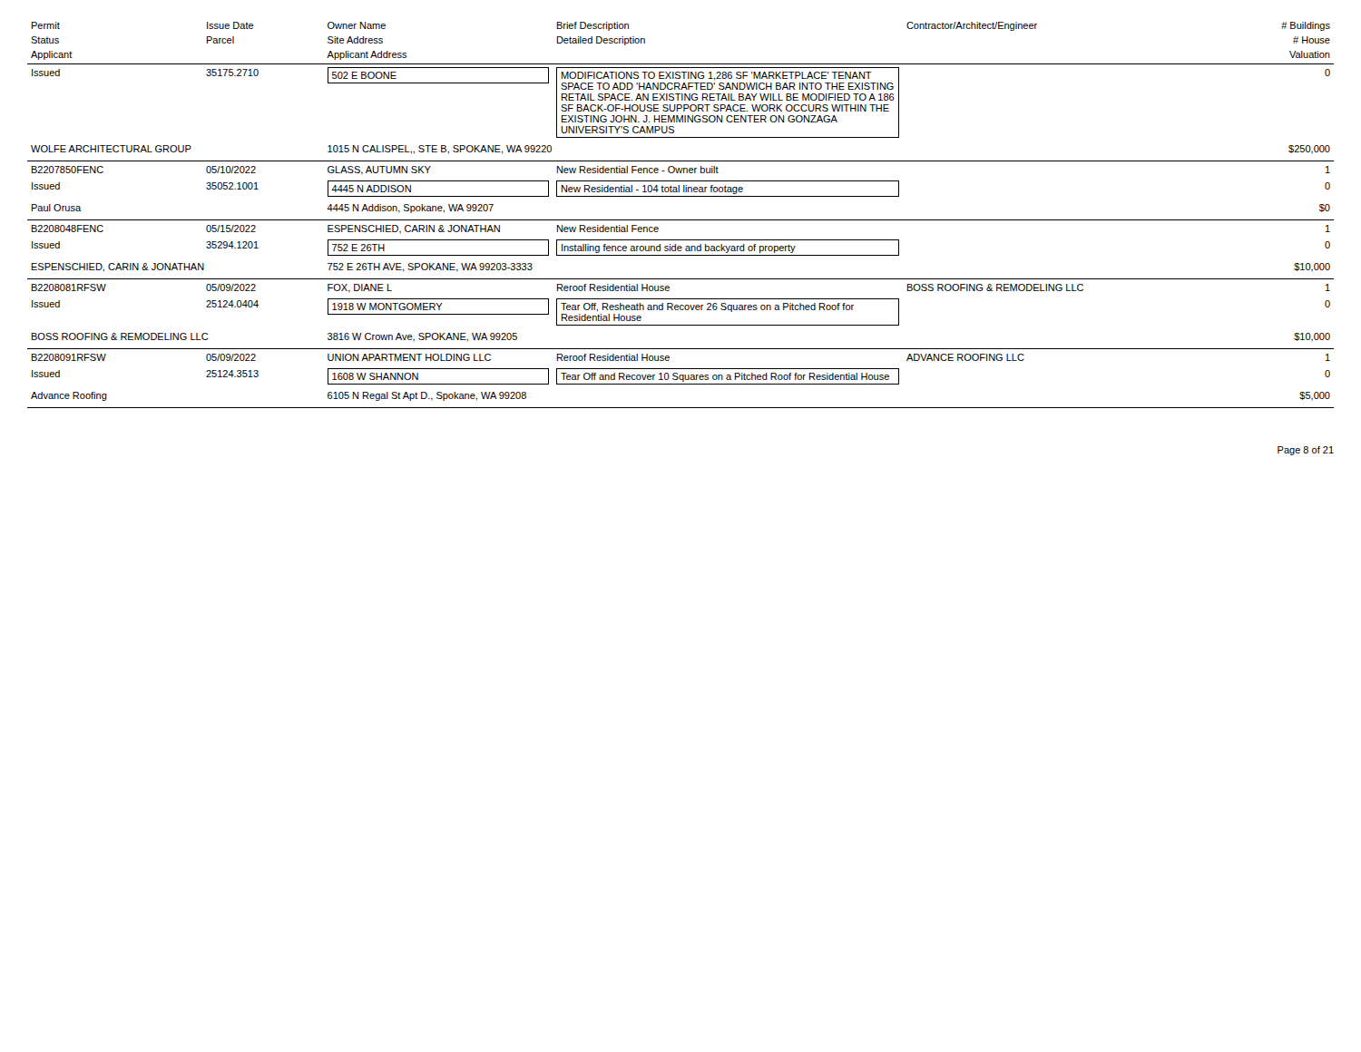| Permit | Issue Date | Owner Name | Brief Description | Contractor/Architect/Engineer | # Buildings |
| --- | --- | --- | --- | --- | --- |
| Status | Parcel | Site Address | Detailed Description | | # House |
| Applicant | | Applicant Address | | | Valuation |
| Issued | 35175.2710 | 502 E BOONE | MODIFICATIONS TO EXISTING 1,286 SF 'MARKETPLACE' TENANT SPACE TO ADD 'HANDCRAFTED' SANDWICH BAR INTO THE EXISTING RETAIL SPACE. AN EXISTING RETAIL BAY WILL BE MODIFIED TO A 186 SF BACK-OF-HOUSE SUPPORT SPACE. WORK OCCURS WITHIN THE EXISTING JOHN. J. HEMMINGSON CENTER ON GONZAGA UNIVERSITY'S CAMPUS | | 0 |
| WOLFE ARCHITECTURAL GROUP | 1015 N CALISPEL,, STE B, SPOKANE, WA 99220 | $250,000 |
| B2207850FENC | 05/10/2022 | GLASS, AUTUMN SKY | New Residential Fence - Owner built | | 1 |
| Issued | 35052.1001 | 4445 N ADDISON | New Residential - 104 total linear footage | | 0 |
| Paul Orusa | 4445 N Addison, Spokane, WA 99207 | $0 |
| B2208048FENC | 05/15/2022 | ESPENSCHIED, CARIN & JONATHAN | New Residential Fence | | 1 |
| Issued | 35294.1201 | 752 E 26TH | Installing fence around side and backyard of property | | 0 |
| ESPENSCHIED, CARIN & JONATHAN | 752 E 26TH AVE, SPOKANE, WA 99203-3333 | $10,000 |
| B2208081RFSW | 05/09/2022 | FOX, DIANE L | Reroof Residential House | BOSS ROOFING & REMODELING LLC | 1 |
| Issued | 25124.0404 | 1918 W MONTGOMERY | Tear Off, Resheath and Recover 26 Squares on a Pitched Roof for Residential House | | 0 |
| BOSS ROOFING & REMODELING LLC | 3816 W Crown Ave, SPOKANE, WA 99205 | $10,000 |
| B2208091RFSW | 05/09/2022 | UNION APARTMENT HOLDING LLC | Reroof Residential House | ADVANCE ROOFING LLC | 1 |
| Issued | 25124.3513 | 1608 W SHANNON | Tear Off and Recover 10 Squares on a Pitched Roof for Residential House | | 0 |
| Advance Roofing | 6105 N Regal St Apt D., Spokane, WA 99208 | $5,000 |
Page 8 of 21